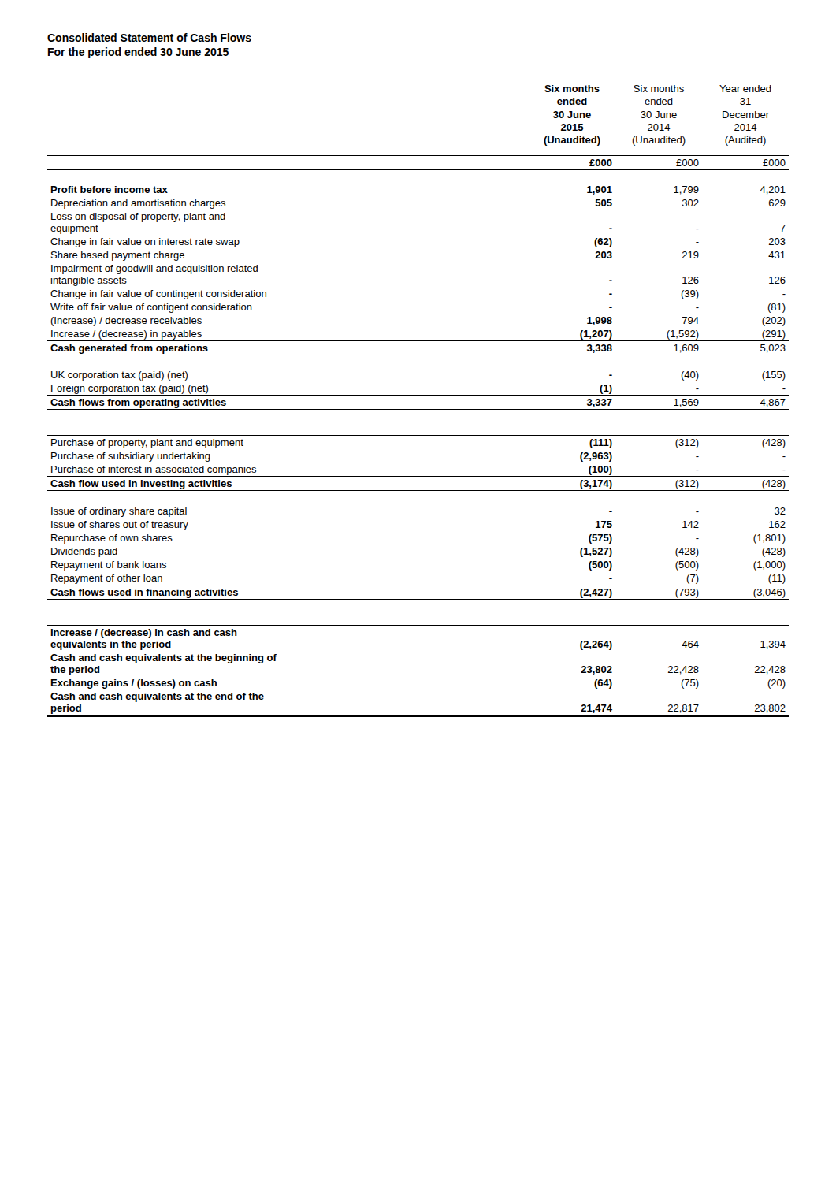Consolidated Statement of Cash Flows
For the period ended 30 June 2015
| | Six months ended 30 June 2015 (Unaudited) | Six months ended 30 June 2014 (Unaudited) | Year ended 31 December 2014 (Audited) |
| | £000 | £000 | £000 |
| Profit before income tax | 1,901 | 1,799 | 4,201 |
| Depreciation and amortisation charges | 505 | 302 | 629 |
| Loss on disposal of property, plant and equipment | - | - | 7 |
| Change in fair value on interest rate swap | (62) | - | 203 |
| Share based payment charge | 203 | 219 | 431 |
| Impairment of goodwill and acquisition related intangible assets | - | 126 | 126 |
| Change in fair value of contingent consideration | - | (39) | - |
| Write off fair value of contigent consideration | - | - | (81) |
| (Increase) / decrease receivables | 1,998 | 794 | (202) |
| Increase / (decrease) in payables | (1,207) | (1,592) | (291) |
| Cash generated from operations | 3,338 | 1,609 | 5,023 |
| UK corporation tax (paid) (net) | - | (40) | (155) |
| Foreign corporation tax (paid) (net) | (1) | - | - |
| Cash flows from operating activities | 3,337 | 1,569 | 4,867 |
| Purchase of property, plant and equipment | (111) | (312) | (428) |
| Purchase of subsidiary undertaking | (2,963) | - | - |
| Purchase of interest in associated companies | (100) | - | - |
| Cash flow used in investing activities | (3,174) | (312) | (428) |
| Issue of ordinary share capital | - | - | 32 |
| Issue of shares out of treasury | 175 | 142 | 162 |
| Repurchase of own shares | (575) | - | (1,801) |
| Dividends paid | (1,527) | (428) | (428) |
| Repayment of bank loans | (500) | (500) | (1,000) |
| Repayment of other loan | - | (7) | (11) |
| Cash flows used in financing activities | (2,427) | (793) | (3,046) |
| Increase / (decrease) in cash and cash equivalents in the period | (2,264) | 464 | 1,394 |
| Cash and cash equivalents at the beginning of the period | 23,802 | 22,428 | 22,428 |
| Exchange gains / (losses) on cash | (64) | (75) | (20) |
| Cash and cash equivalents at the end of the period | 21,474 | 22,817 | 23,802 |